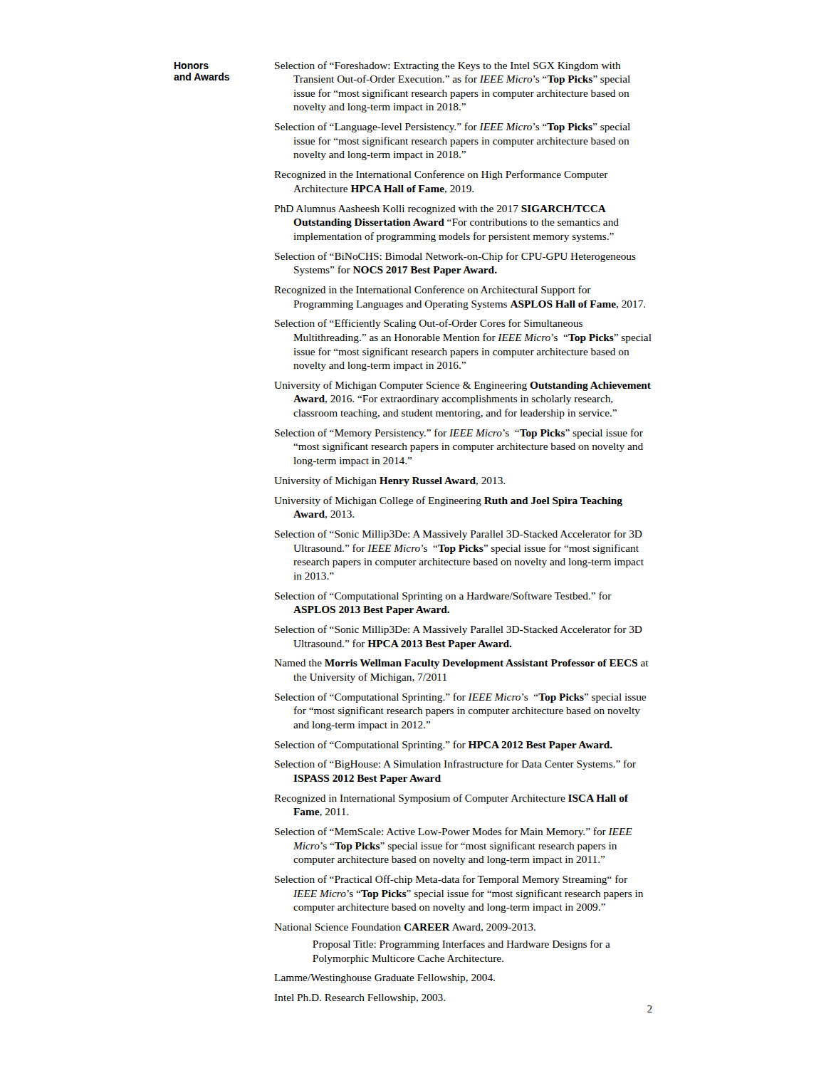Honors
and Awards
Selection of “Foreshadow: Extracting the Keys to the Intel SGX Kingdom with Transient Out-of-Order Execution.” as for IEEE Micro’s “Top Picks” special issue for “most significant research papers in computer architecture based on novelty and long-term impact in 2018.”
Selection of “Language-level Persistency.” for IEEE Micro’s “Top Picks” special issue for “most significant research papers in computer architecture based on novelty and long-term impact in 2018.”
Recognized in the International Conference on High Performance Computer Architecture HPCA Hall of Fame, 2019.
PhD Alumnus Aasheesh Kolli recognized with the 2017 SIGARCH/TCCA Outstanding Dissertation Award “For contributions to the semantics and implementation of programming models for persistent memory systems.”
Selection of “BiNoCHS: Bimodal Network-on-Chip for CPU-GPU Heterogeneous Systems” for NOCS 2017 Best Paper Award.
Recognized in the International Conference on Architectural Support for Programming Languages and Operating Systems ASPLOS Hall of Fame, 2017.
Selection of “Efficiently Scaling Out-of-Order Cores for Simultaneous Multithreading.” as an Honorable Mention for IEEE Micro’s “Top Picks” special issue for “most significant research papers in computer architecture based on novelty and long-term impact in 2016.”
University of Michigan Computer Science & Engineering Outstanding Achievement Award, 2016. “For extraordinary accomplishments in scholarly research, classroom teaching, and student mentoring, and for leadership in service.”
Selection of “Memory Persistency.” for IEEE Micro’s “Top Picks” special issue for “most significant research papers in computer architecture based on novelty and long-term impact in 2014.”
University of Michigan Henry Russel Award, 2013.
University of Michigan College of Engineering Ruth and Joel Spira Teaching Award, 2013.
Selection of “Sonic Millip3De: A Massively Parallel 3D-Stacked Accelerator for 3D Ultrasound.” for IEEE Micro’s “Top Picks” special issue for “most significant research papers in computer architecture based on novelty and long-term impact in 2013.”
Selection of “Computational Sprinting on a Hardware/Software Testbed.” for ASPLOS 2013 Best Paper Award.
Selection of “Sonic Millip3De: A Massively Parallel 3D-Stacked Accelerator for 3D Ultrasound.” for HPCA 2013 Best Paper Award.
Named the Morris Wellman Faculty Development Assistant Professor of EECS at the University of Michigan, 7/2011
Selection of “Computational Sprinting.” for IEEE Micro’s “Top Picks” special issue for “most significant research papers in computer architecture based on novelty and long-term impact in 2012.”
Selection of “Computational Sprinting.” for HPCA 2012 Best Paper Award.
Selection of “BigHouse: A Simulation Infrastructure for Data Center Systems.” for ISPASS 2012 Best Paper Award
Recognized in International Symposium of Computer Architecture ISCA Hall of Fame, 2011.
Selection of “MemScale: Active Low-Power Modes for Main Memory.” for IEEE Micro’s “Top Picks” special issue for “most significant research papers in computer architecture based on novelty and long-term impact in 2011.”
Selection of “Practical Off-chip Meta-data for Temporal Memory Streaming“ for IEEE Micro’s “Top Picks” special issue for “most significant research papers in computer architecture based on novelty and long-term impact in 2009.”
National Science Foundation CAREER Award, 2009-2013.
Proposal Title: Programming Interfaces and Hardware Designs for a Polymorphic Multicore Cache Architecture.
Lamme/Westinghouse Graduate Fellowship, 2004.
Intel Ph.D. Research Fellowship, 2003.
2